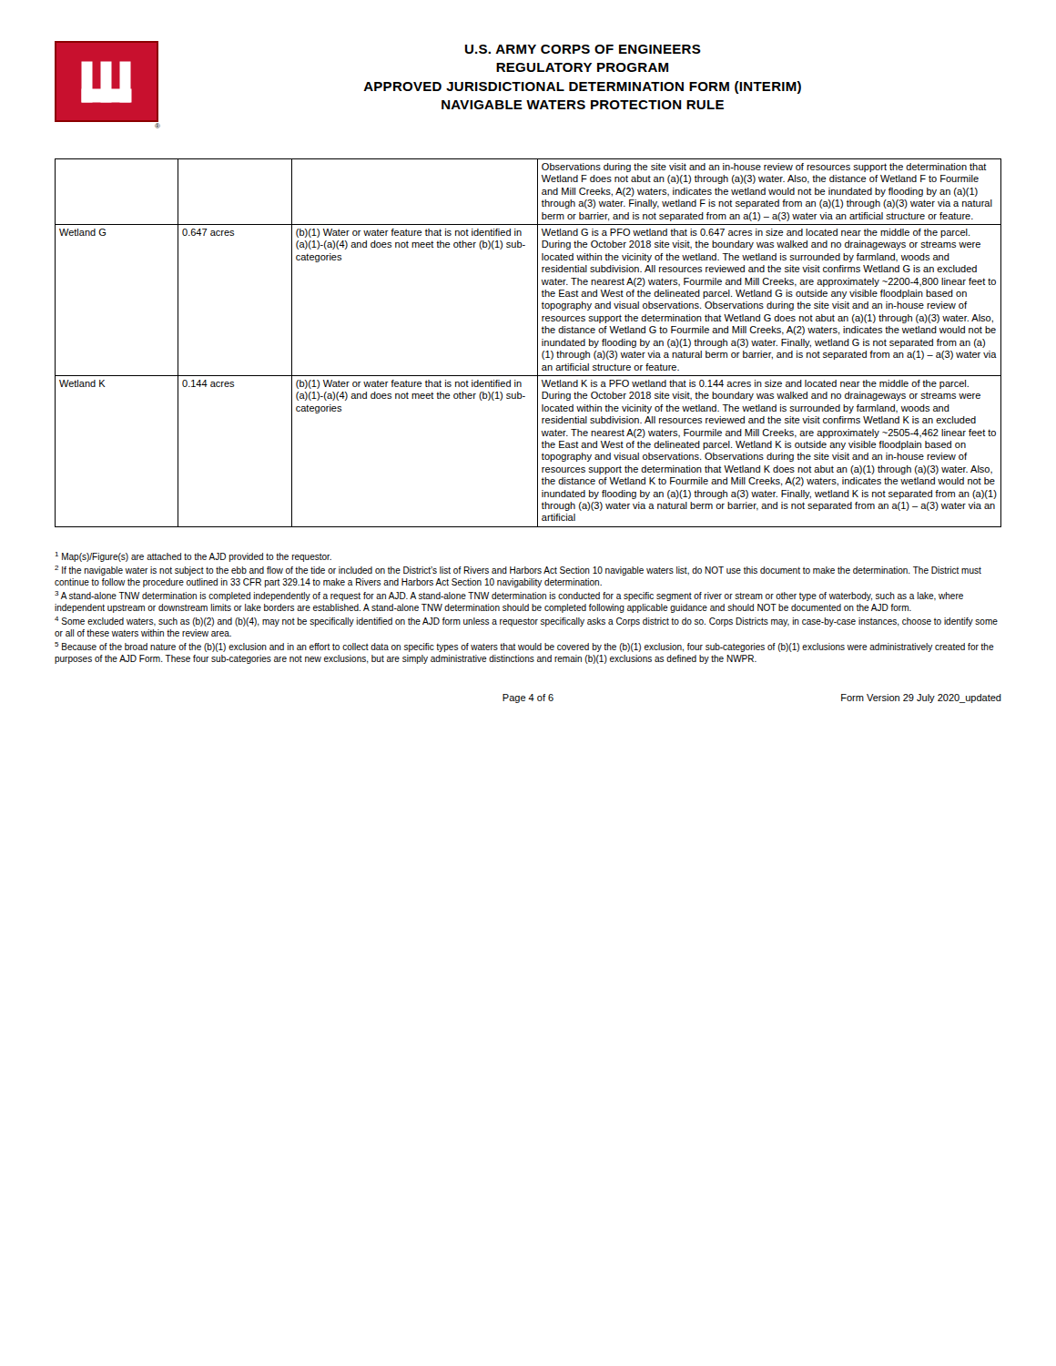®
U.S. ARMY CORPS OF ENGINEERS
REGULATORY PROGRAM
APPROVED JURISDICTIONAL DETERMINATION FORM (INTERIM)
NAVIGABLE WATERS PROTECTION RULE
| | | | Observations during the site visit and an in-house review of resources support the determination that Wetland F does not abut an (a)(1) through (a)(3) water. Also, the distance of Wetland F to Fourmile and Mill Creeks, A(2) waters, indicates the wetland would not be inundated by flooding by an (a)(1) through a(3) water. Finally, wetland F is not separated from an (a)(1) through (a)(3) water via a natural berm or barrier, and is not separated from an a(1) – a(3) water via an artificial structure or feature. |
| Wetland G | 0.647 acres | (b)(1) Water or water feature that is not identified in (a)(1)-(a)(4) and does not meet the other (b)(1) sub-categories | Wetland G is a PFO wetland that is 0.647 acres in size and located near the middle of the parcel. During the October 2018 site visit, the boundary was walked and no drainageways or streams were located within the vicinity of the wetland. The wetland is surrounded by farmland, woods and residential subdivision. All resources reviewed and the site visit confirms Wetland G is an excluded water. The nearest A(2) waters, Fourmile and Mill Creeks, are approximately ~2200-4,800 linear feet to the East and West of the delineated parcel. Wetland G is outside any visible floodplain based on topography and visual observations. Observations during the site visit and an in-house review of resources support the determination that Wetland G does not abut an (a)(1) through (a)(3) water. Also, the distance of Wetland G to Fourmile and Mill Creeks, A(2) waters, indicates the wetland would not be inundated by flooding by an (a)(1) through a(3) water. Finally, wetland G is not separated from an (a)(1) through (a)(3) water via a natural berm or barrier, and is not separated from an a(1) – a(3) water via an artificial structure or feature. |
| Wetland K | 0.144 acres | (b)(1) Water or water feature that is not identified in (a)(1)-(a)(4) and does not meet the other (b)(1) sub-categories | Wetland K is a PFO wetland that is 0.144 acres in size and located near the middle of the parcel. During the October 2018 site visit, the boundary was walked and no drainageways or streams were located within the vicinity of the wetland. The wetland is surrounded by farmland, woods and residential subdivision. All resources reviewed and the site visit confirms Wetland K is an excluded water. The nearest A(2) waters, Fourmile and Mill Creeks, are approximately ~2505-4,462 linear feet to the East and West of the delineated parcel. Wetland K is outside any visible floodplain based on topography and visual observations. Observations during the site visit and an in-house review of resources support the determination that Wetland K does not abut an (a)(1) through (a)(3) water. Also, the distance of Wetland K to Fourmile and Mill Creeks, A(2) waters, indicates the wetland would not be inundated by flooding by an (a)(1) through a(3) water. Finally, wetland K is not separated from an (a)(1) through (a)(3) water via a natural berm or barrier, and is not separated from an a(1) – a(3) water via an artificial |
1 Map(s)/Figure(s) are attached to the AJD provided to the requestor.
2 If the navigable water is not subject to the ebb and flow of the tide or included on the District’s list of Rivers and Harbors Act Section 10 navigable waters list, do NOT use this document to make the determination. The District must continue to follow the procedure outlined in 33 CFR part 329.14 to make a Rivers and Harbors Act Section 10 navigability determination.
3 A stand-alone TNW determination is completed independently of a request for an AJD. A stand-alone TNW determination is conducted for a specific segment of river or stream or other type of waterbody, such as a lake, where independent upstream or downstream limits or lake borders are established. A stand-alone TNW determination should be completed following applicable guidance and should NOT be documented on the AJD form.
4 Some excluded waters, such as (b)(2) and (b)(4), may not be specifically identified on the AJD form unless a requestor specifically asks a Corps district to do so. Corps Districts may, in case-by-case instances, choose to identify some or all of these waters within the review area.
5 Because of the broad nature of the (b)(1) exclusion and in an effort to collect data on specific types of waters that would be covered by the (b)(1) exclusion, four sub-categories of (b)(1) exclusions were administratively created for the purposes of the AJD Form. These four sub-categories are not new exclusions, but are simply administrative distinctions and remain (b)(1) exclusions as defined by the NWPR.
Page 4 of 6
Form Version 29 July 2020_updated